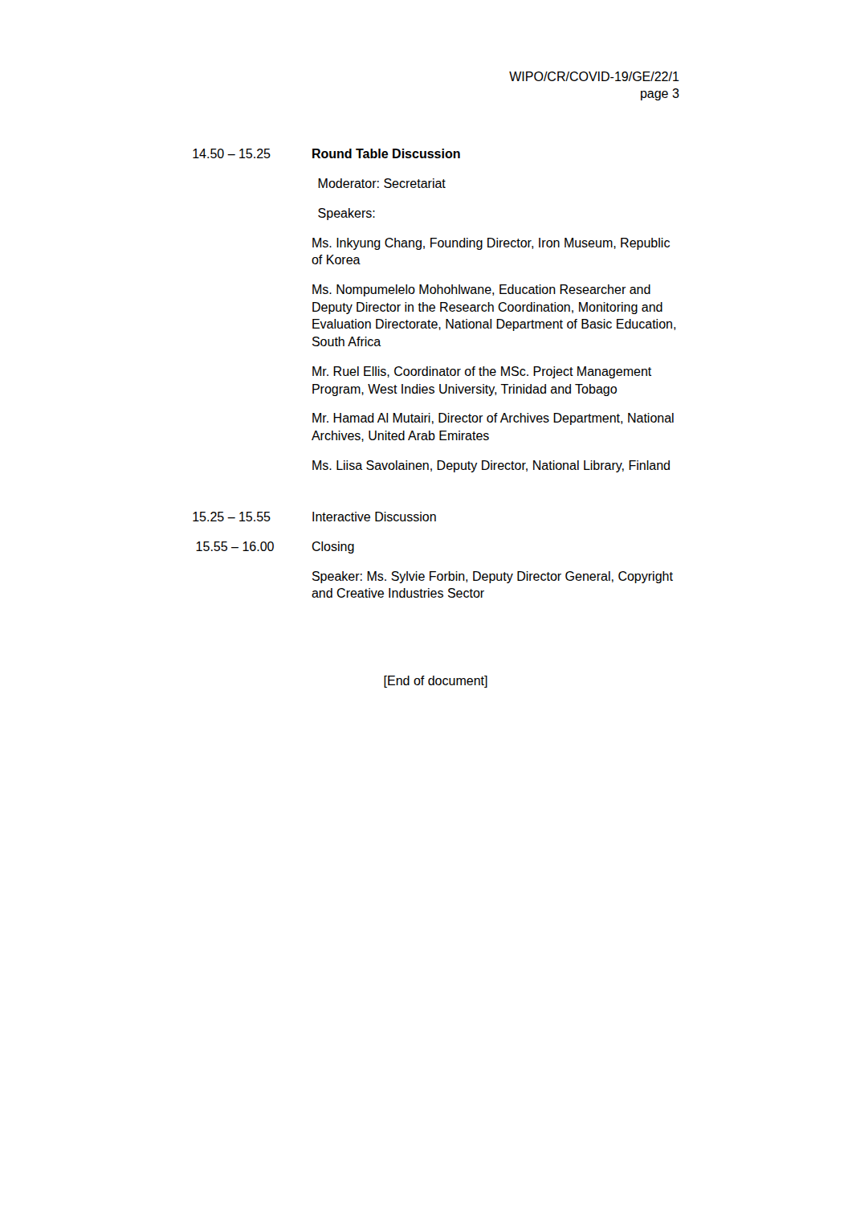WIPO/CR/COVID-19/GE/22/1 page 3
| 14.50 – 15.25 | Round Table Discussion Moderator: Secretariat Speakers: Ms. Inkyung Chang, Founding Director, Iron Museum, Republic of Korea Ms. Nompumelelo Mohohlwane, Education Researcher and Deputy Director in the Research Coordination, Monitoring and Evaluation Directorate, National Department of Basic Education, South Africa Mr. Ruel Ellis, Coordinator of the MSc. Project Management Program, West Indies University, Trinidad and Tobago Mr. Hamad Al Mutairi, Director of Archives Department, National Archives, United Arab Emirates Ms. Liisa Savolainen, Deputy Director, National Library, Finland |
| 15.25 – 15.55 | Interactive Discussion |
| 15.55 – 16.00 | Closing Speaker: Ms. Sylvie Forbin, Deputy Director General, Copyright and Creative Industries Sector |
[End of document]